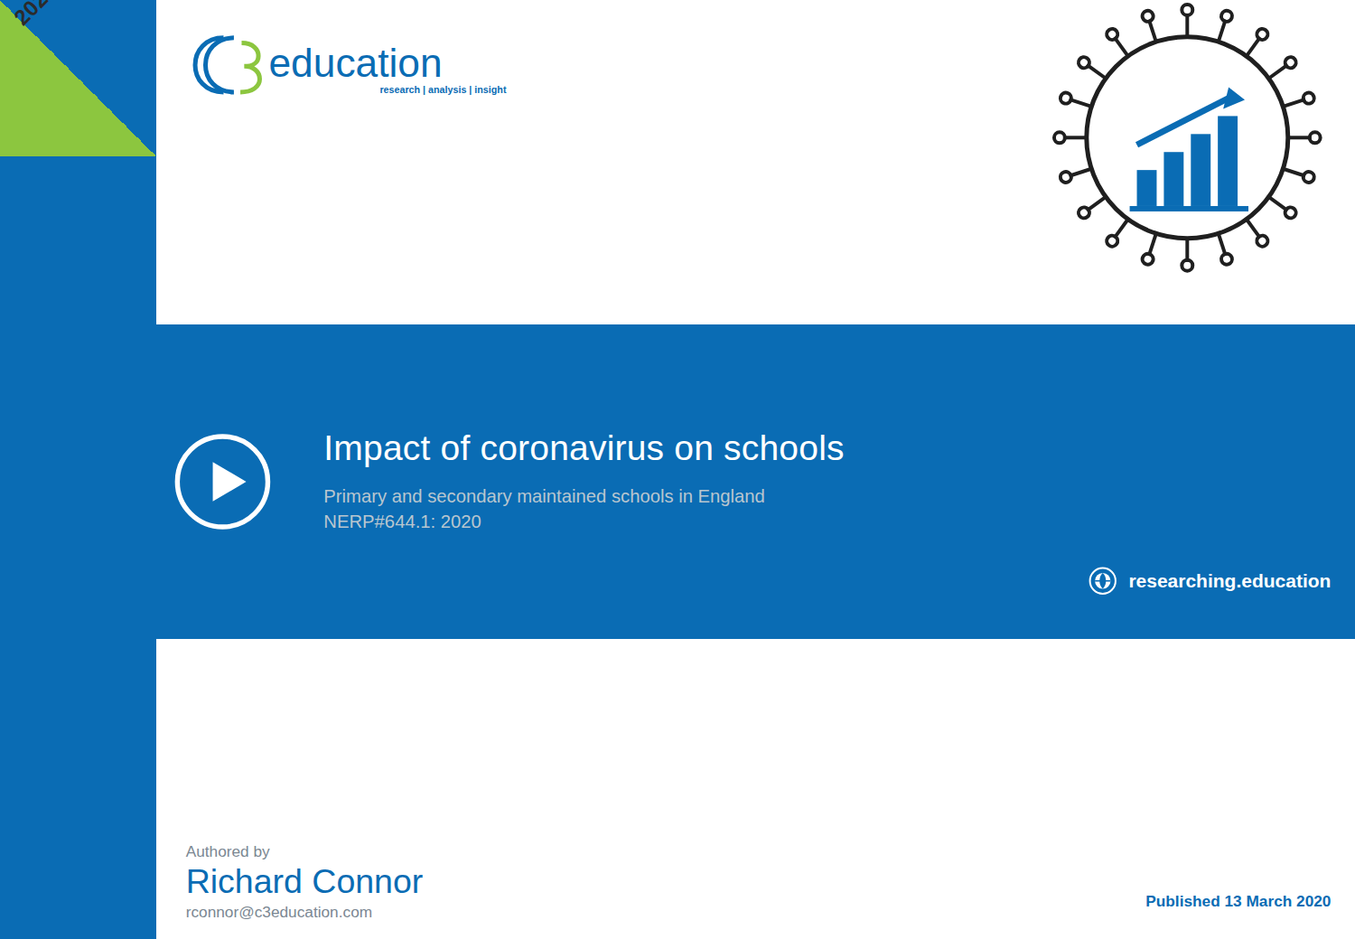2020
education research | analysis | insight
Impact of coronavirus on schools
Primary and secondary maintained schools in England
NERP#644.1: 2020
researching.education
Authored by
Richard Connor
rconnor@c3education.com
Published 13 March 2020
COVID-19
Impact
First report
© C3 Education 2020